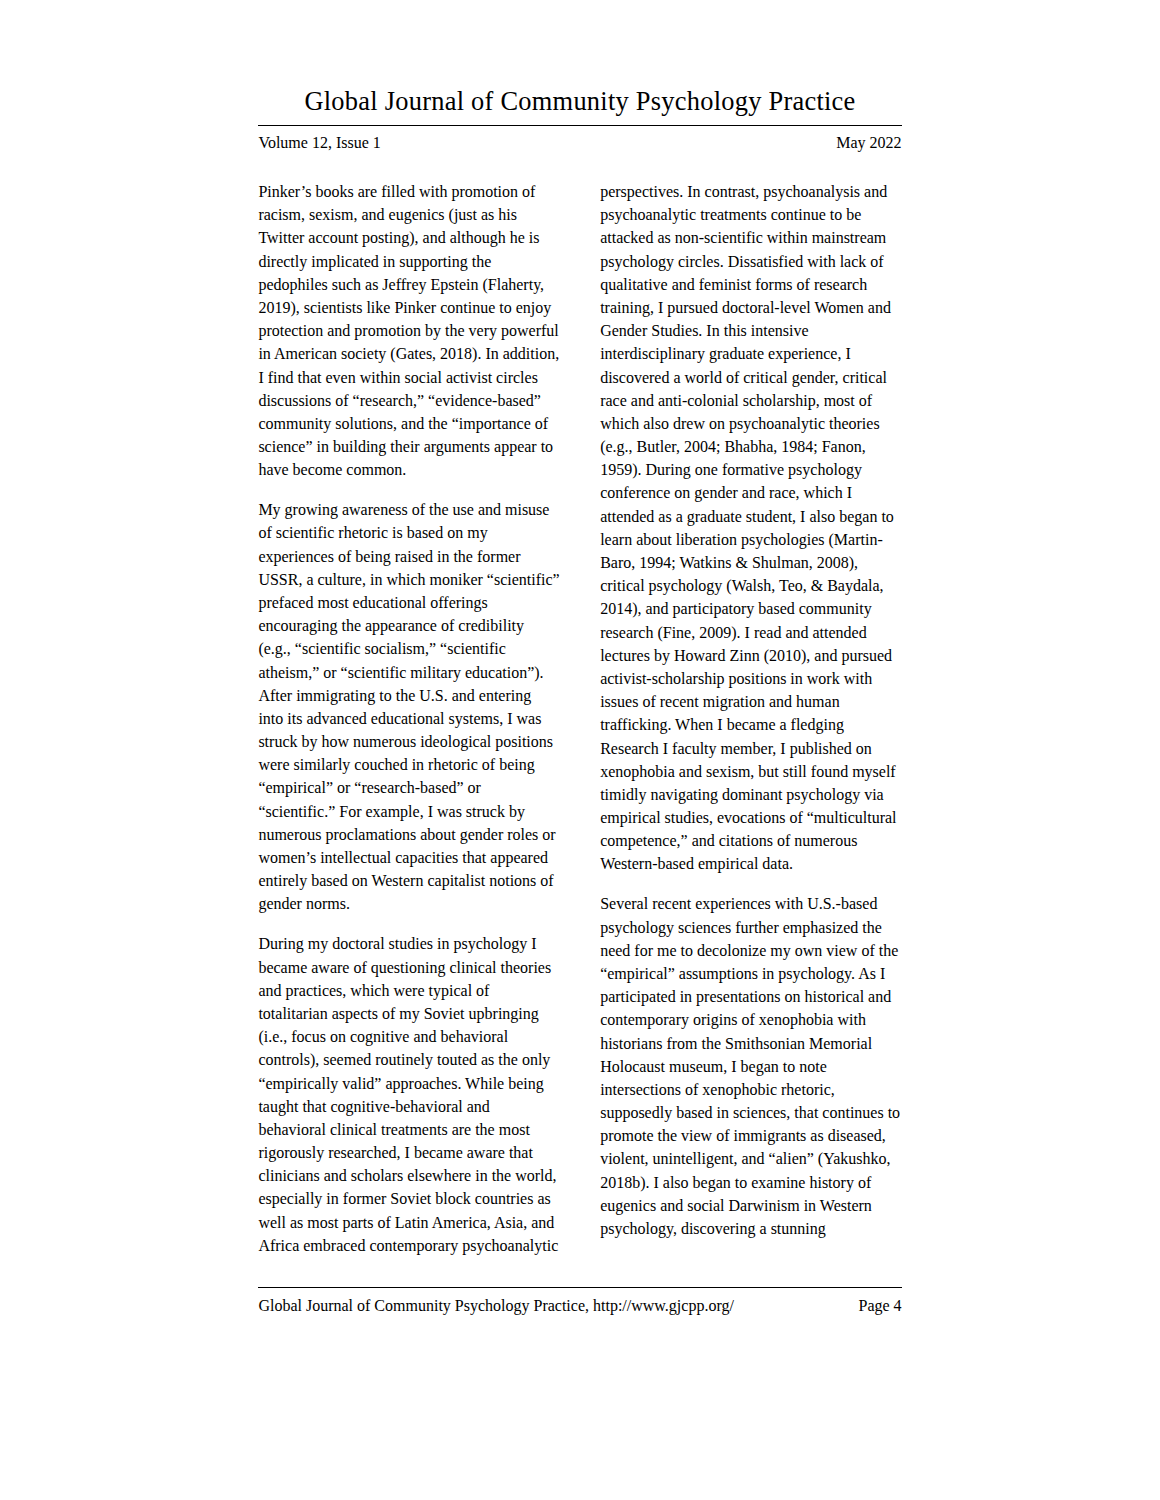Global Journal of Community Psychology Practice
Volume 12, Issue 1 May 2022
Pinker’s books are filled with promotion of racism, sexism, and eugenics (just as his Twitter account posting), and although he is directly implicated in supporting the pedophiles such as Jeffrey Epstein (Flaherty, 2019), scientists like Pinker continue to enjoy protection and promotion by the very powerful in American society (Gates, 2018). In addition, I find that even within social activist circles discussions of “research,” “evidence-based” community solutions, and the “importance of science” in building their arguments appear to have become common.
My growing awareness of the use and misuse of scientific rhetoric is based on my experiences of being raised in the former USSR, a culture, in which moniker “scientific” prefaced most educational offerings encouraging the appearance of credibility (e.g., “scientific socialism,” “scientific atheism,” or “scientific military education”). After immigrating to the U.S. and entering into its advanced educational systems, I was struck by how numerous ideological positions were similarly couched in rhetoric of being “empirical” or “research-based” or “scientific.” For example, I was struck by numerous proclamations about gender roles or women’s intellectual capacities that appeared entirely based on Western capitalist notions of gender norms.
During my doctoral studies in psychology I became aware of questioning clinical theories and practices, which were typical of totalitarian aspects of my Soviet upbringing (i.e., focus on cognitive and behavioral controls), seemed routinely touted as the only “empirically valid” approaches. While being taught that cognitive-behavioral and behavioral clinical treatments are the most rigorously researched, I became aware that clinicians and scholars elsewhere in the world, especially in former Soviet block countries as well as most parts of Latin America, Asia, and Africa embraced contemporary psychoanalytic perspectives. In contrast, psychoanalysis and psychoanalytic treatments continue to be attacked as non-scientific within mainstream psychology circles. Dissatisfied with lack of qualitative and feminist forms of research training, I pursued doctoral-level Women and Gender Studies. In this intensive interdisciplinary graduate experience, I discovered a world of critical gender, critical race and anti-colonial scholarship, most of which also drew on psychoanalytic theories (e.g., Butler, 2004; Bhabha, 1984; Fanon, 1959). During one formative psychology conference on gender and race, which I attended as a graduate student, I also began to learn about liberation psychologies (Martin-Baro, 1994; Watkins & Shulman, 2008), critical psychology (Walsh, Teo, & Baydala, 2014), and participatory based community research (Fine, 2009). I read and attended lectures by Howard Zinn (2010), and pursued activist-scholarship positions in work with issues of recent migration and human trafficking. When I became a fledging Research I faculty member, I published on xenophobia and sexism, but still found myself timidly navigating dominant psychology via empirical studies, evocations of “multicultural competence,” and citations of numerous Western-based empirical data.
Several recent experiences with U.S.-based psychology sciences further emphasized the need for me to decolonize my own view of the “empirical” assumptions in psychology. As I participated in presentations on historical and contemporary origins of xenophobia with historians from the Smithsonian Memorial Holocaust museum, I began to note intersections of xenophobic rhetoric, supposedly based in sciences, that continues to promote the view of immigrants as diseased, violent, unintelligent, and “alien” (Yakushko, 2018b). I also began to examine history of eugenics and social Darwinism in Western psychology, discovering a stunning
Global Journal of Community Psychology Practice, http://www.gjcpp.org/ Page 4